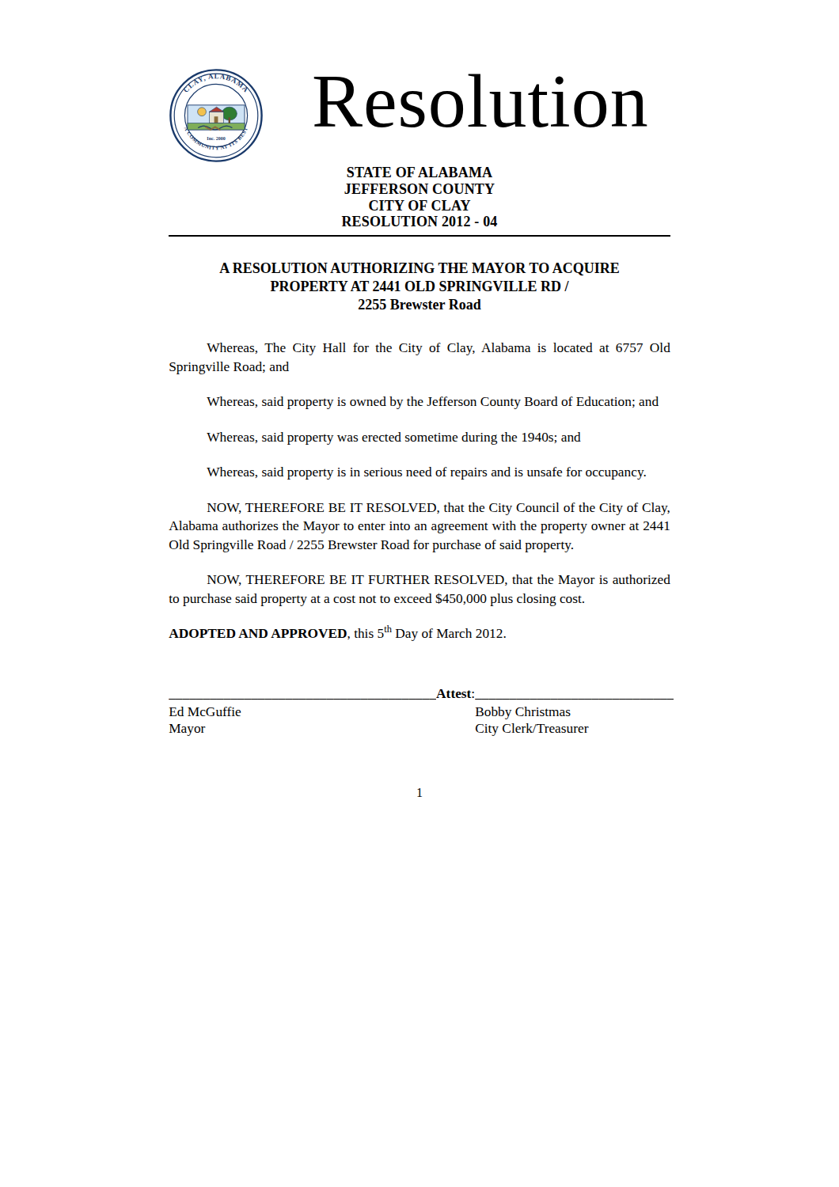CLAY, ALABAMA A COMMUNITY AT ITS BEST Inc. 2000
Resolution
STATE OF ALABAMA
JEFFERSON COUNTY
CITY OF CLAY
RESOLUTION 2012 - 04
A RESOLUTION AUTHORIZING THE MAYOR TO ACQUIRE
PROPERTY AT 2441 OLD SPRINGVILLE RD /
2255 Brewster Road
Whereas, The City Hall for the City of Clay, Alabama is located at 6757 Old Springville Road; and
Whereas, said property is owned by the Jefferson County Board of Education; and
Whereas, said property was erected sometime during the 1940s; and
Whereas, said property is in serious need of repairs and is unsafe for occupancy.
NOW, THEREFORE BE IT RESOLVED, that the City Council of the City of Clay, Alabama authorizes the Mayor to enter into an agreement with the property owner at 2441 Old Springville Road / 2255 Brewster Road for purchase of said property.
NOW, THEREFORE BE IT FURTHER RESOLVED, that the Mayor is authorized to purchase said property at a cost not to exceed $450,000 plus closing cost.
ADOPTED AND APPROVED, this 5th Day of March 2012.
| _______________________________________ | Attest : | _____________________________ |
| Ed McGuffie Mayor | | Bobby Christmas City Clerk/Treasurer |
1